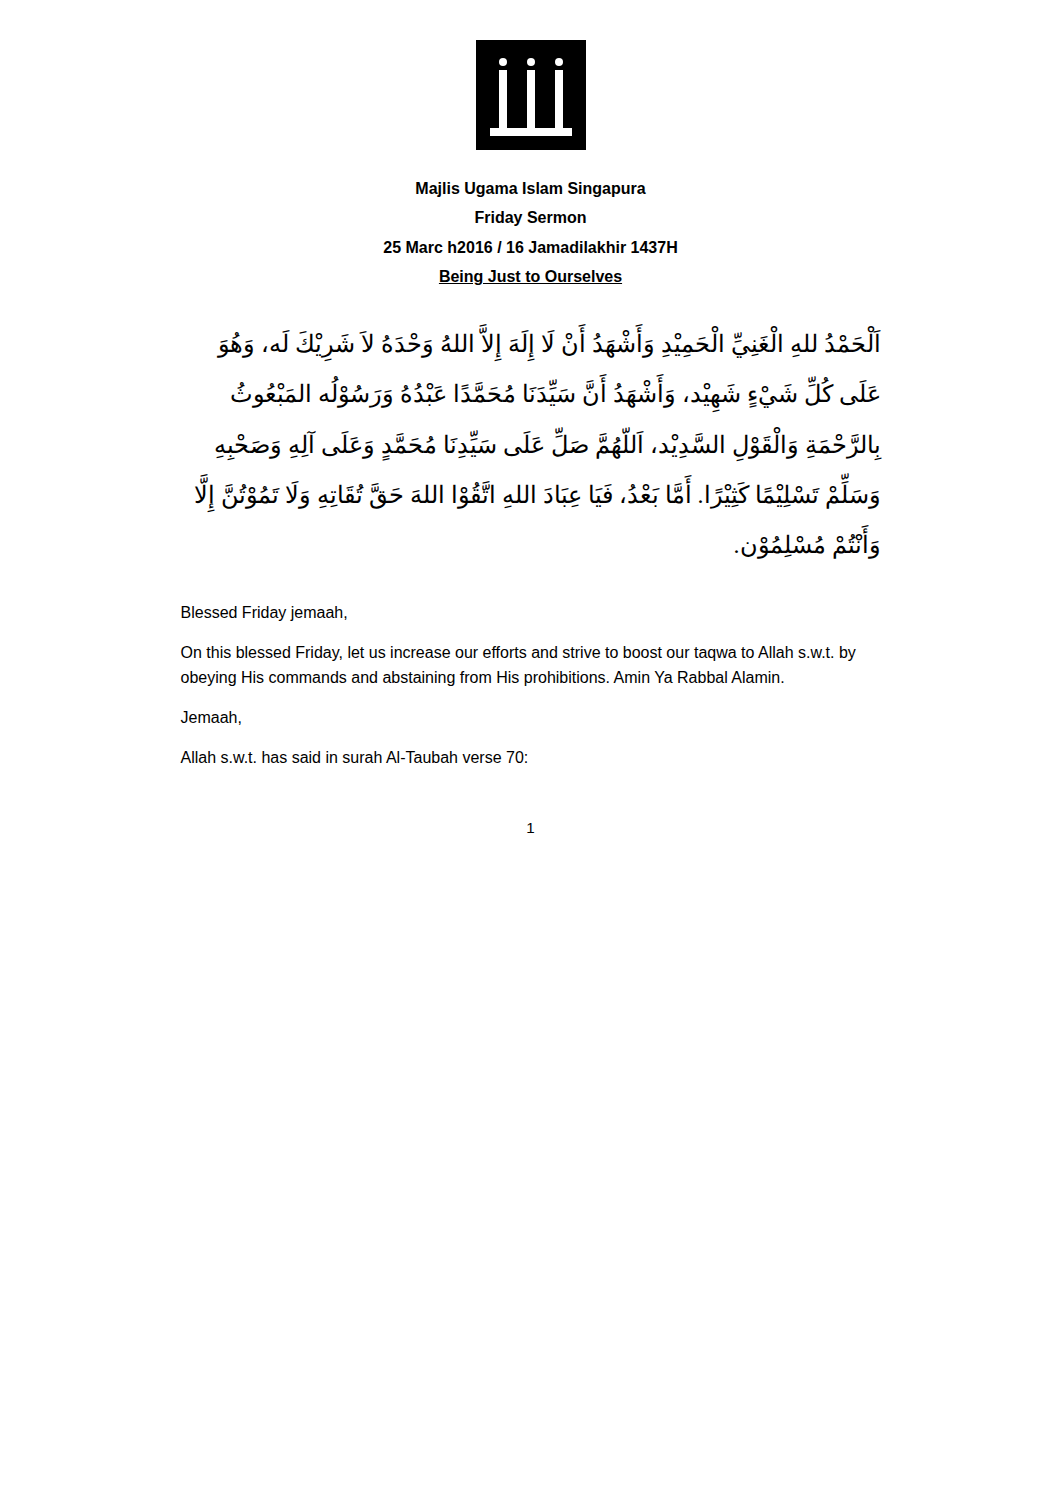Majlis Ugama Islam Singapura
Friday Sermon
25 Marc h2016 / 16 Jamadilakhir 1437H
Being Just to Ourselves
اَلْحَمْدُ للهِ الْغَنِيِّ الْحَمِيْدِ وَأَشْهَدُ أَنْ لَا إِلَهَ إِلاَّ اللهُ وَحْدَهُ لاَ شَرِيْكَ لَه، وَهُوَ عَلَى كُلِّ شَيْءٍ شَهِيْد، وَأَشْهَدُ أَنَّ سَيِّدَنَا مُحَمَّدًا عَبْدُهُ وَرَسُوْلُه المَبْعُوثُ بِالرَّحْمَةِ وَالْقَوْلِ السَّدِيْد، اَللّهُمَّ صَلِّ عَلَى سَيِّدِنَا مُحَمَّدٍ وَعَلَى آلِهِ وَصَحْبِهِ وَسَلِّمْ تَسْلِيْمًا كَثِيْرًا. أَمَّا بَعْدُ، فَيَا عِبَادَ اللهِ اتَّقُوْا اللهَ حَقَّ تُقَاتِهِ وَلَا تَمُوْتُنَّ إِلَّا وَأَنْتُمْ مُسْلِمُوْن.
Blessed Friday jemaah,
On this blessed Friday, let us increase our efforts and strive to boost our taqwa to Allah s.w.t. by obeying His commands and abstaining from His prohibitions. Amin Ya Rabbal Alamin.
Jemaah,
Allah s.w.t. has said in surah Al-Taubah verse 70:
1